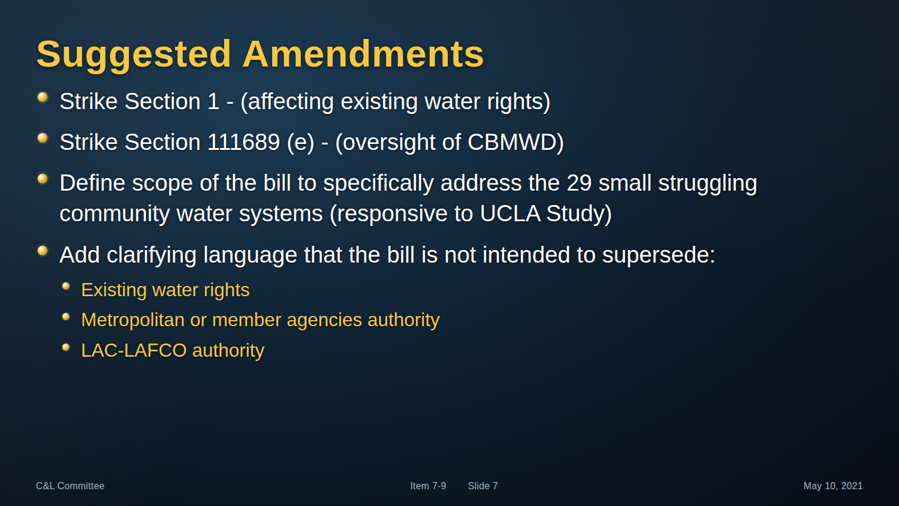Suggested Amendments
Strike Section 1 - (affecting existing water rights)
Strike Section 111689 (e) - (oversight of CBMWD)
Define scope of the bill to specifically address the 29 small struggling community water systems (responsive to UCLA Study)
Add clarifying language that the bill is not intended to supersede:
Existing water rights
Metropolitan or member agencies authority
LAC-LAFCO authority
C&L Committee
Item 7-9 Slide 7
May 10, 2021